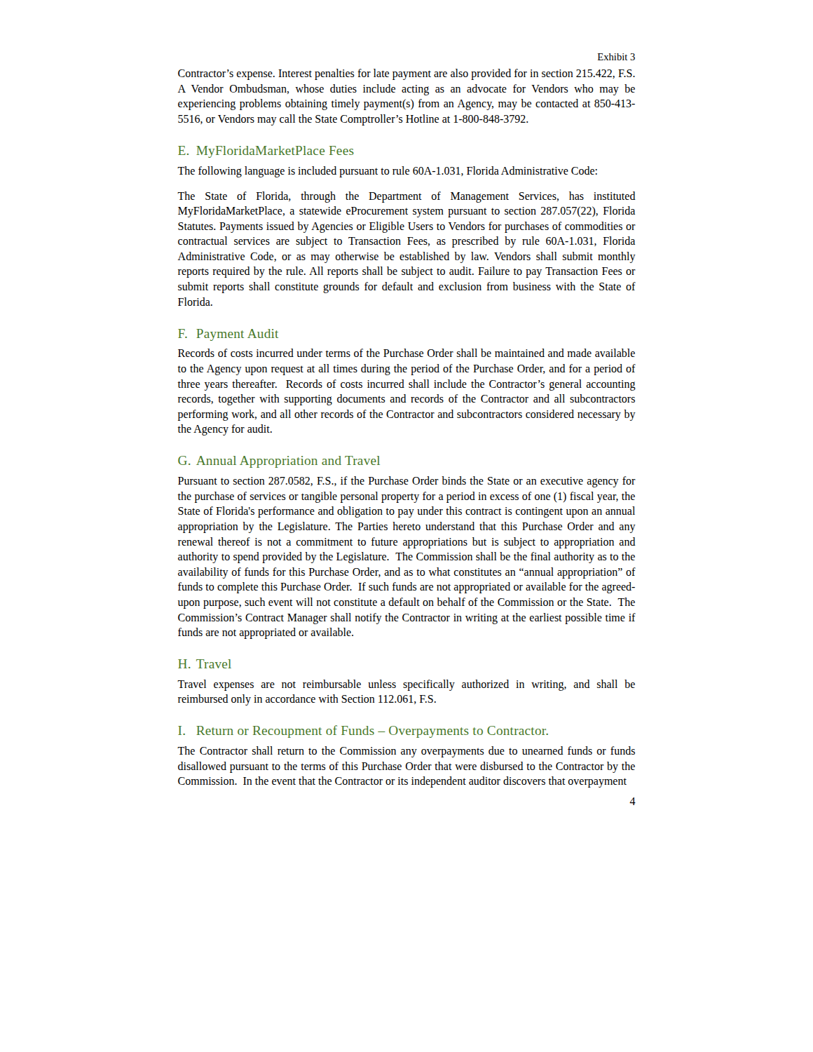Exhibit 3
Contractor’s expense. Interest penalties for late payment are also provided for in section 215.422, F.S. A Vendor Ombudsman, whose duties include acting as an advocate for Vendors who may be experiencing problems obtaining timely payment(s) from an Agency, may be contacted at 850-413-5516, or Vendors may call the State Comptroller’s Hotline at 1-800-848-3792.
E. MyFloridaMarketPlace Fees
The following language is included pursuant to rule 60A-1.031, Florida Administrative Code:
The State of Florida, through the Department of Management Services, has instituted MyFloridaMarketPlace, a statewide eProcurement system pursuant to section 287.057(22), Florida Statutes. Payments issued by Agencies or Eligible Users to Vendors for purchases of commodities or contractual services are subject to Transaction Fees, as prescribed by rule 60A-1.031, Florida Administrative Code, or as may otherwise be established by law. Vendors shall submit monthly reports required by the rule. All reports shall be subject to audit. Failure to pay Transaction Fees or submit reports shall constitute grounds for default and exclusion from business with the State of Florida.
F. Payment Audit
Records of costs incurred under terms of the Purchase Order shall be maintained and made available to the Agency upon request at all times during the period of the Purchase Order, and for a period of three years thereafter. Records of costs incurred shall include the Contractor’s general accounting records, together with supporting documents and records of the Contractor and all subcontractors performing work, and all other records of the Contractor and subcontractors considered necessary by the Agency for audit.
G. Annual Appropriation and Travel
Pursuant to section 287.0582, F.S., if the Purchase Order binds the State or an executive agency for the purchase of services or tangible personal property for a period in excess of one (1) fiscal year, the State of Florida's performance and obligation to pay under this contract is contingent upon an annual appropriation by the Legislature. The Parties hereto understand that this Purchase Order and any renewal thereof is not a commitment to future appropriations but is subject to appropriation and authority to spend provided by the Legislature. The Commission shall be the final authority as to the availability of funds for this Purchase Order, and as to what constitutes an “annual appropriation” of funds to complete this Purchase Order. If such funds are not appropriated or available for the agreed-upon purpose, such event will not constitute a default on behalf of the Commission or the State. The Commission’s Contract Manager shall notify the Contractor in writing at the earliest possible time if funds are not appropriated or available.
H. Travel
Travel expenses are not reimbursable unless specifically authorized in writing, and shall be reimbursed only in accordance with Section 112.061, F.S.
I. Return or Recoupment of Funds – Overpayments to Contractor.
The Contractor shall return to the Commission any overpayments due to unearned funds or funds disallowed pursuant to the terms of this Purchase Order that were disbursed to the Contractor by the Commission. In the event that the Contractor or its independent auditor discovers that overpayment
4